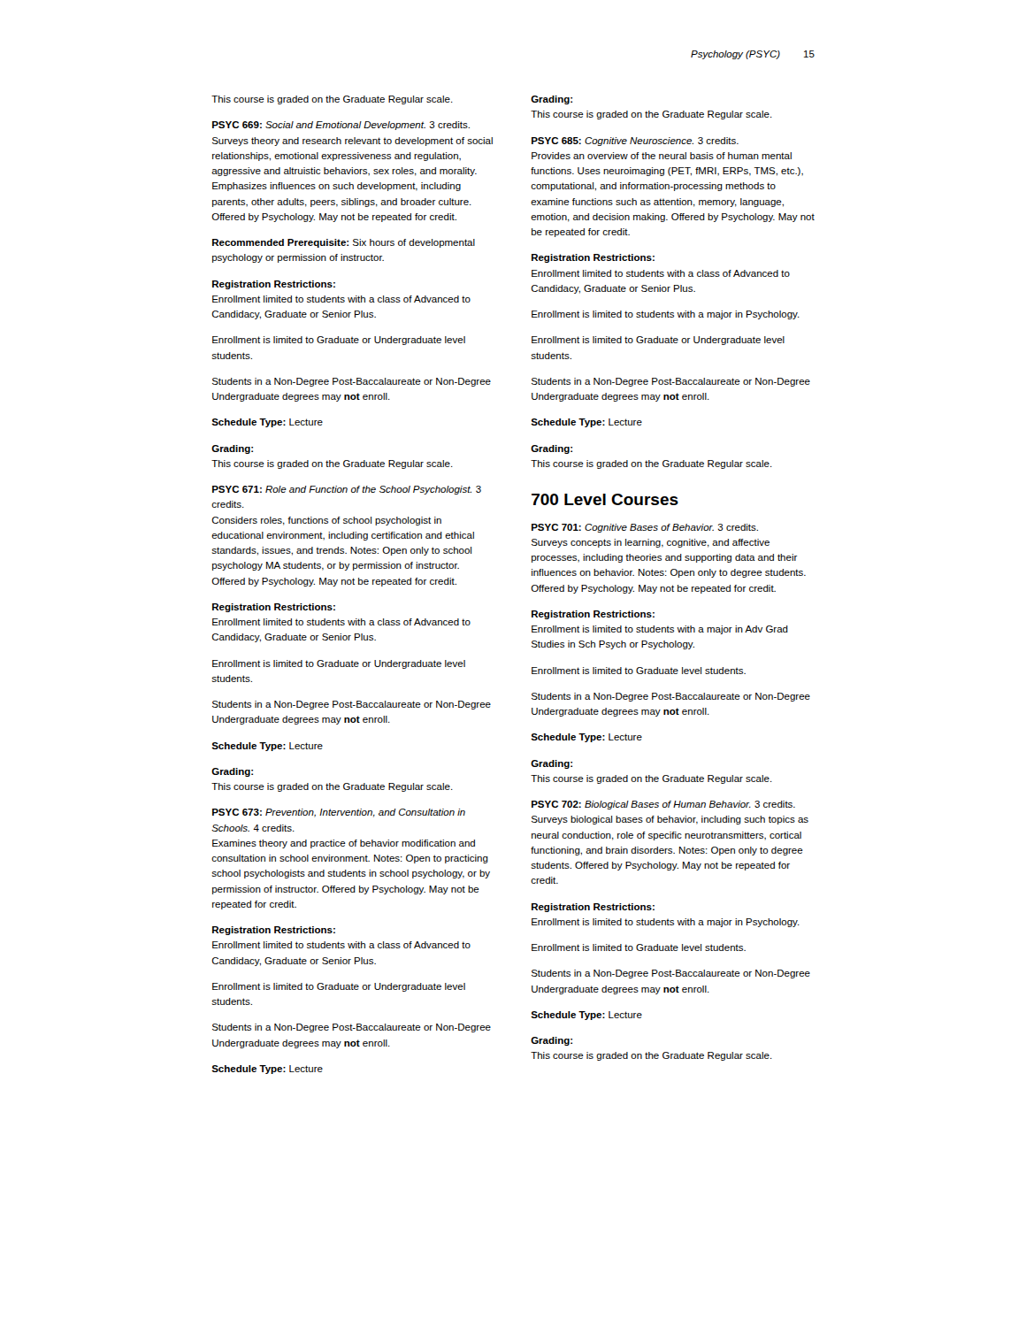Psychology (PSYC) 15
This course is graded on the Graduate Regular scale.
PSYC 669: Social and Emotional Development. 3 credits.
Surveys theory and research relevant to development of social relationships, emotional expressiveness and regulation, aggressive and altruistic behaviors, sex roles, and morality. Emphasizes influences on such development, including parents, other adults, peers, siblings, and broader culture. Offered by Psychology. May not be repeated for credit.
Recommended Prerequisite: Six hours of developmental psychology or permission of instructor.
Registration Restrictions:
Enrollment limited to students with a class of Advanced to Candidacy, Graduate or Senior Plus.
Enrollment is limited to Graduate or Undergraduate level students.
Students in a Non-Degree Post-Baccalaureate or Non-Degree Undergraduate degrees may not enroll.
Schedule Type: Lecture
Grading:
This course is graded on the Graduate Regular scale.
PSYC 671: Role and Function of the School Psychologist. 3 credits.
Considers roles, functions of school psychologist in educational environment, including certification and ethical standards, issues, and trends. Notes: Open only to school psychology MA students, or by permission of instructor. Offered by Psychology. May not be repeated for credit.
Registration Restrictions:
Enrollment limited to students with a class of Advanced to Candidacy, Graduate or Senior Plus.
Enrollment is limited to Graduate or Undergraduate level students.
Students in a Non-Degree Post-Baccalaureate or Non-Degree Undergraduate degrees may not enroll.
Schedule Type: Lecture
Grading:
This course is graded on the Graduate Regular scale.
PSYC 673: Prevention, Intervention, and Consultation in Schools. 4 credits.
Examines theory and practice of behavior modification and consultation in school environment. Notes: Open to practicing school psychologists and students in school psychology, or by permission of instructor. Offered by Psychology. May not be repeated for credit.
Registration Restrictions:
Enrollment limited to students with a class of Advanced to Candidacy, Graduate or Senior Plus.
Enrollment is limited to Graduate or Undergraduate level students.
Students in a Non-Degree Post-Baccalaureate or Non-Degree Undergraduate degrees may not enroll.
Schedule Type: Lecture
Grading:
This course is graded on the Graduate Regular scale.
PSYC 685: Cognitive Neuroscience. 3 credits.
Provides an overview of the neural basis of human mental functions. Uses neuroimaging (PET, fMRI, ERPs, TMS, etc.), computational, and information-processing methods to examine functions such as attention, memory, language, emotion, and decision making. Offered by Psychology. May not be repeated for credit.
Registration Restrictions:
Enrollment limited to students with a class of Advanced to Candidacy, Graduate or Senior Plus.
Enrollment is limited to students with a major in Psychology.
Enrollment is limited to Graduate or Undergraduate level students.
Students in a Non-Degree Post-Baccalaureate or Non-Degree Undergraduate degrees may not enroll.
Schedule Type: Lecture
Grading:
This course is graded on the Graduate Regular scale.
700 Level Courses
PSYC 701: Cognitive Bases of Behavior. 3 credits.
Surveys concepts in learning, cognitive, and affective processes, including theories and supporting data and their influences on behavior. Notes: Open only to degree students. Offered by Psychology. May not be repeated for credit.
Registration Restrictions:
Enrollment is limited to students with a major in Adv Grad Studies in Sch Psych or Psychology.
Enrollment is limited to Graduate level students.
Students in a Non-Degree Post-Baccalaureate or Non-Degree Undergraduate degrees may not enroll.
Schedule Type: Lecture
Grading:
This course is graded on the Graduate Regular scale.
PSYC 702: Biological Bases of Human Behavior. 3 credits.
Surveys biological bases of behavior, including such topics as neural conduction, role of specific neurotransmitters, cortical functioning, and brain disorders. Notes: Open only to degree students. Offered by Psychology. May not be repeated for credit.
Registration Restrictions:
Enrollment is limited to students with a major in Psychology.
Enrollment is limited to Graduate level students.
Students in a Non-Degree Post-Baccalaureate or Non-Degree Undergraduate degrees may not enroll.
Schedule Type: Lecture
Grading:
This course is graded on the Graduate Regular scale.